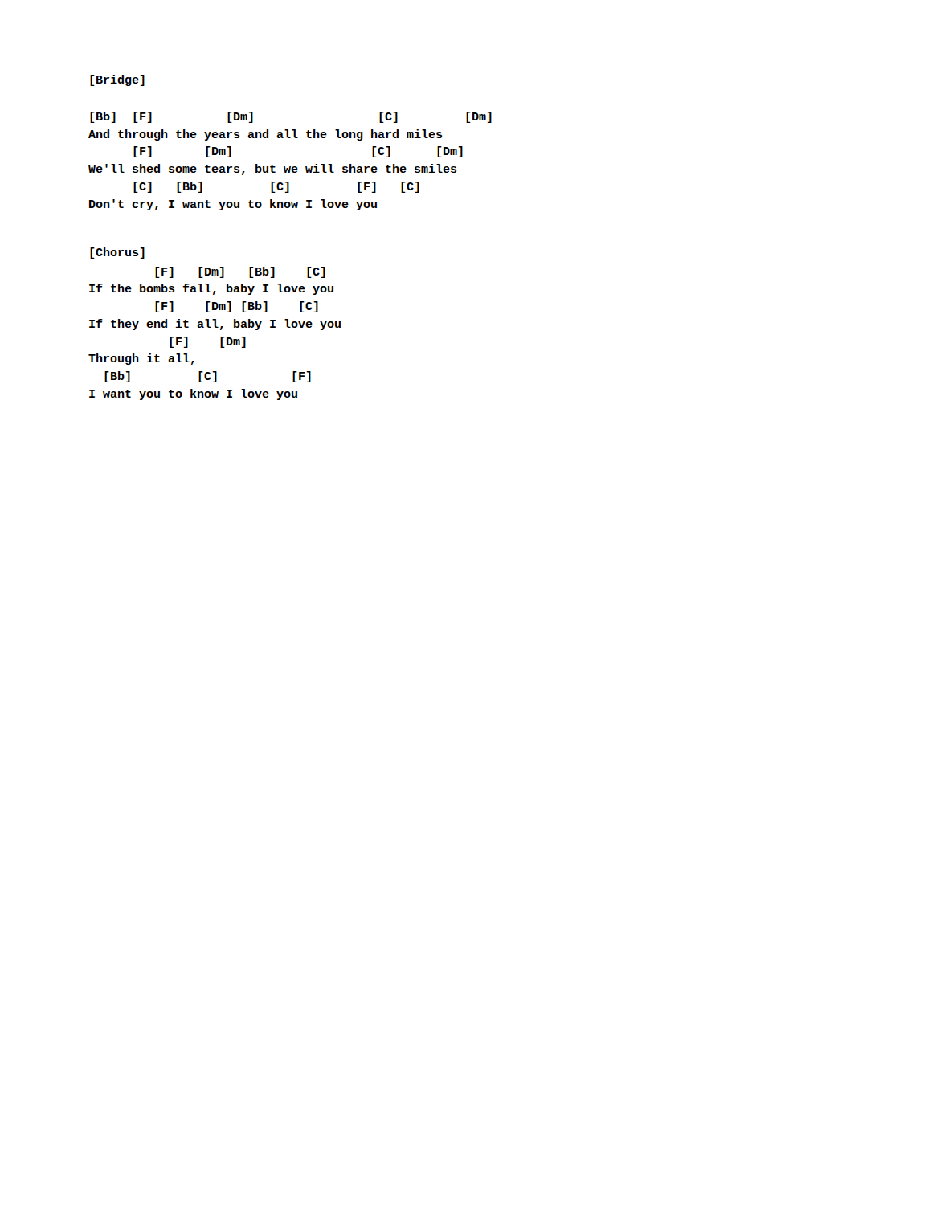[Bridge]
[Bb]  [F]          [Dm]                 [C]         [Dm]
And through the years and all the long hard miles
      [F]       [Dm]                   [C]      [Dm]
We'll shed some tears, but we will share the smiles
      [C]   [Bb]         [C]         [F]   [C]
Don't cry, I want you to know I love you
[Chorus]
         [F]   [Dm]   [Bb]    [C]
If the bombs fall, baby I love you
         [F]    [Dm] [Bb]    [C]
If they end it all, baby I love you
           [F]    [Dm]
Through it all,
  [Bb]         [C]          [F]
I want you to know I love you